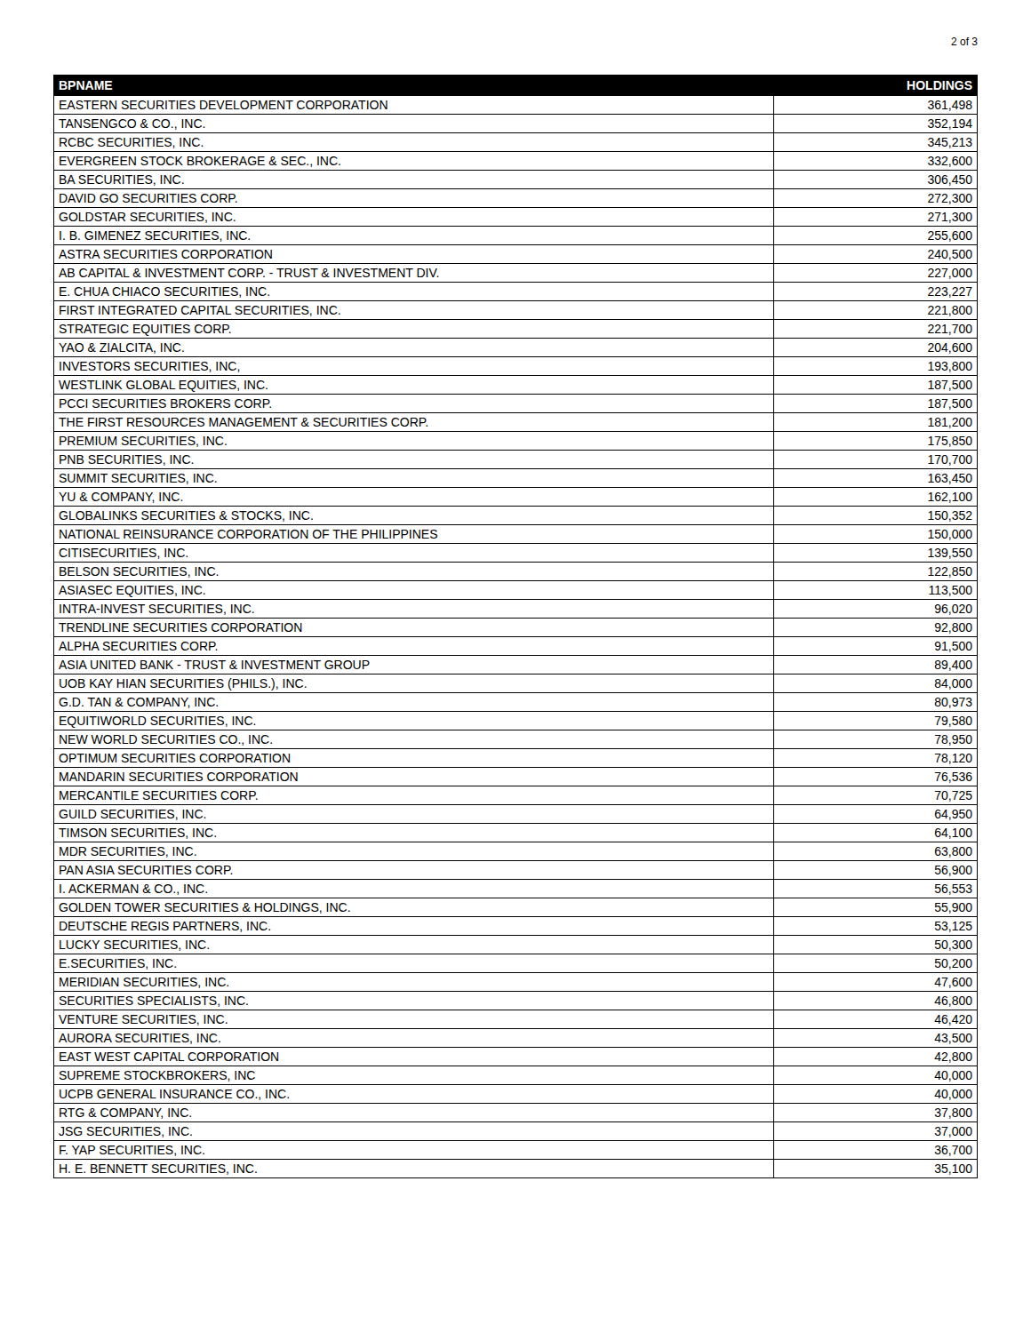2 of 3
| BPNAME | HOLDINGS |
| --- | --- |
| EASTERN SECURITIES DEVELOPMENT CORPORATION | 361,498 |
| TANSENGCO & CO., INC. | 352,194 |
| RCBC SECURITIES, INC. | 345,213 |
| EVERGREEN STOCK BROKERAGE & SEC., INC. | 332,600 |
| BA SECURITIES, INC. | 306,450 |
| DAVID GO SECURITIES CORP. | 272,300 |
| GOLDSTAR SECURITIES, INC. | 271,300 |
| I. B. GIMENEZ SECURITIES, INC. | 255,600 |
| ASTRA SECURITIES CORPORATION | 240,500 |
| AB CAPITAL & INVESTMENT CORP. - TRUST & INVESTMENT DIV. | 227,000 |
| E. CHUA CHIACO SECURITIES, INC. | 223,227 |
| FIRST INTEGRATED CAPITAL SECURITIES, INC. | 221,800 |
| STRATEGIC EQUITIES CORP. | 221,700 |
| YAO & ZIALCITA, INC. | 204,600 |
| INVESTORS SECURITIES, INC, | 193,800 |
| WESTLINK GLOBAL EQUITIES, INC. | 187,500 |
| PCCI SECURITIES BROKERS CORP. | 187,500 |
| THE FIRST RESOURCES MANAGEMENT & SECURITIES CORP. | 181,200 |
| PREMIUM SECURITIES, INC. | 175,850 |
| PNB SECURITIES, INC. | 170,700 |
| SUMMIT SECURITIES, INC. | 163,450 |
| YU & COMPANY, INC. | 162,100 |
| GLOBALINKS SECURITIES & STOCKS, INC. | 150,352 |
| NATIONAL REINSURANCE CORPORATION OF THE PHILIPPINES | 150,000 |
| CITISECURITIES, INC. | 139,550 |
| BELSON SECURITIES, INC. | 122,850 |
| ASIASEC EQUITIES, INC. | 113,500 |
| INTRA-INVEST SECURITIES, INC. | 96,020 |
| TRENDLINE SECURITIES CORPORATION | 92,800 |
| ALPHA SECURITIES CORP. | 91,500 |
| ASIA UNITED BANK - TRUST & INVESTMENT GROUP | 89,400 |
| UOB KAY HIAN SECURITIES (PHILS.), INC. | 84,000 |
| G.D. TAN & COMPANY, INC. | 80,973 |
| EQUITIWORLD SECURITIES, INC. | 79,580 |
| NEW WORLD SECURITIES CO., INC. | 78,950 |
| OPTIMUM SECURITIES CORPORATION | 78,120 |
| MANDARIN SECURITIES CORPORATION | 76,536 |
| MERCANTILE SECURITIES CORP. | 70,725 |
| GUILD SECURITIES, INC. | 64,950 |
| TIMSON SECURITIES, INC. | 64,100 |
| MDR SECURITIES, INC. | 63,800 |
| PAN ASIA SECURITIES CORP. | 56,900 |
| I. ACKERMAN & CO., INC. | 56,553 |
| GOLDEN TOWER SECURITIES & HOLDINGS, INC. | 55,900 |
| DEUTSCHE REGIS PARTNERS, INC. | 53,125 |
| LUCKY SECURITIES, INC. | 50,300 |
| E.SECURITIES, INC. | 50,200 |
| MERIDIAN SECURITIES, INC. | 47,600 |
| SECURITIES SPECIALISTS, INC. | 46,800 |
| VENTURE SECURITIES, INC. | 46,420 |
| AURORA SECURITIES, INC. | 43,500 |
| EAST WEST CAPITAL CORPORATION | 42,800 |
| SUPREME STOCKBROKERS, INC | 40,000 |
| UCPB GENERAL INSURANCE CO., INC. | 40,000 |
| RTG & COMPANY, INC. | 37,800 |
| JSG SECURITIES, INC. | 37,000 |
| F. YAP SECURITIES, INC. | 36,700 |
| H. E. BENNETT SECURITIES, INC. | 35,100 |